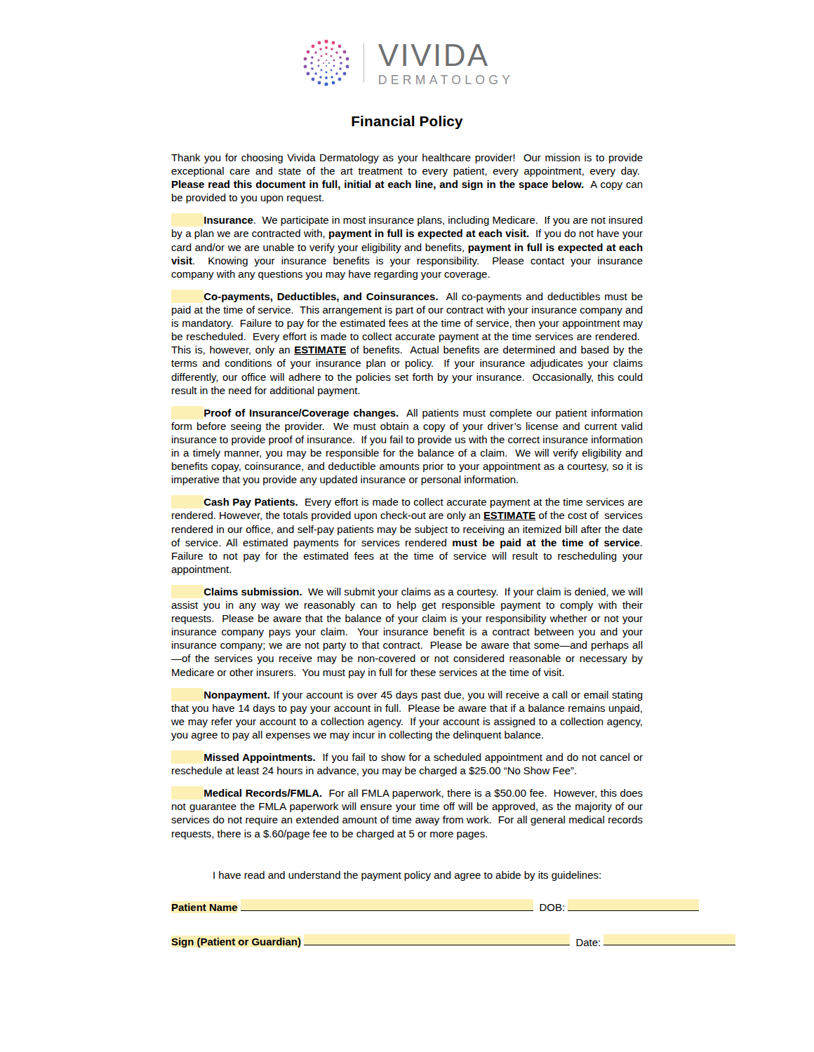VIVIDA
DERMATOLOGY
Financial Policy
Thank you for choosing Vivida Dermatology as your healthcare provider! Our mission is to provide exceptional care and state of the art treatment to every patient, every appointment, every day. Please read this document in full, initial at each line, and sign in the space below. A copy can be provided to you upon request.
Insurance. We participate in most insurance plans, including Medicare. If you are not insured by a plan we are contracted with, payment in full is expected at each visit. If you do not have your card and/or we are unable to verify your eligibility and benefits, payment in full is expected at each visit. Knowing your insurance benefits is your responsibility. Please contact your insurance company with any questions you may have regarding your coverage.
Co-payments, Deductibles, and Coinsurances. All co-payments and deductibles must be paid at the time of service. This arrangement is part of our contract with your insurance company and is mandatory. Failure to pay for the estimated fees at the time of service, then your appointment may be rescheduled. Every effort is made to collect accurate payment at the time services are rendered. This is, however, only an ESTIMATE of benefits. Actual benefits are determined and based by the terms and conditions of your insurance plan or policy. If your insurance adjudicates your claims differently, our office will adhere to the policies set forth by your insurance. Occasionally, this could result in the need for additional payment.
Proof of Insurance/Coverage changes. All patients must complete our patient information form before seeing the provider. We must obtain a copy of your driver’s license and current valid insurance to provide proof of insurance. If you fail to provide us with the correct insurance information in a timely manner, you may be responsible for the balance of a claim. We will verify eligibility and benefits copay, coinsurance, and deductible amounts prior to your appointment as a courtesy, so it is imperative that you provide any updated insurance or personal information.
Cash Pay Patients. Every effort is made to collect accurate payment at the time services are rendered. However, the totals provided upon check-out are only an ESTIMATE of the cost of services rendered in our office, and self-pay patients may be subject to receiving an itemized bill after the date of service. All estimated payments for services rendered must be paid at the time of service. Failure to not pay for the estimated fees at the time of service will result to rescheduling your appointment.
Claims submission. We will submit your claims as a courtesy. If your claim is denied, we will assist you in any way we reasonably can to help get responsible payment to comply with their requests. Please be aware that the balance of your claim is your responsibility whether or not your insurance company pays your claim. Your insurance benefit is a contract between you and your insurance company; we are not party to that contract. Please be aware that some—and perhaps all—of the services you receive may be non-covered or not considered reasonable or necessary by Medicare or other insurers. You must pay in full for these services at the time of visit.
Nonpayment. If your account is over 45 days past due, you will receive a call or email stating that you have 14 days to pay your account in full. Please be aware that if a balance remains unpaid, we may refer your account to a collection agency. If your account is assigned to a collection agency, you agree to pay all expenses we may incur in collecting the delinquent balance.
Missed Appointments. If you fail to show for a scheduled appointment and do not cancel or reschedule at least 24 hours in advance, you may be charged a $25.00 “No Show Fee”.
Medical Records/FMLA. For all FMLA paperwork, there is a $50.00 fee. However, this does not guarantee the FMLA paperwork will ensure your time off will be approved, as the majority of our services do not require an extended amount of time away from work. For all general medical records requests, there is a $.60/page fee to be charged at 5 or more pages.
I have read and understand the payment policy and agree to abide by its guidelines:
Patient Name DOB:
Sign (Patient or Guardian) Date: